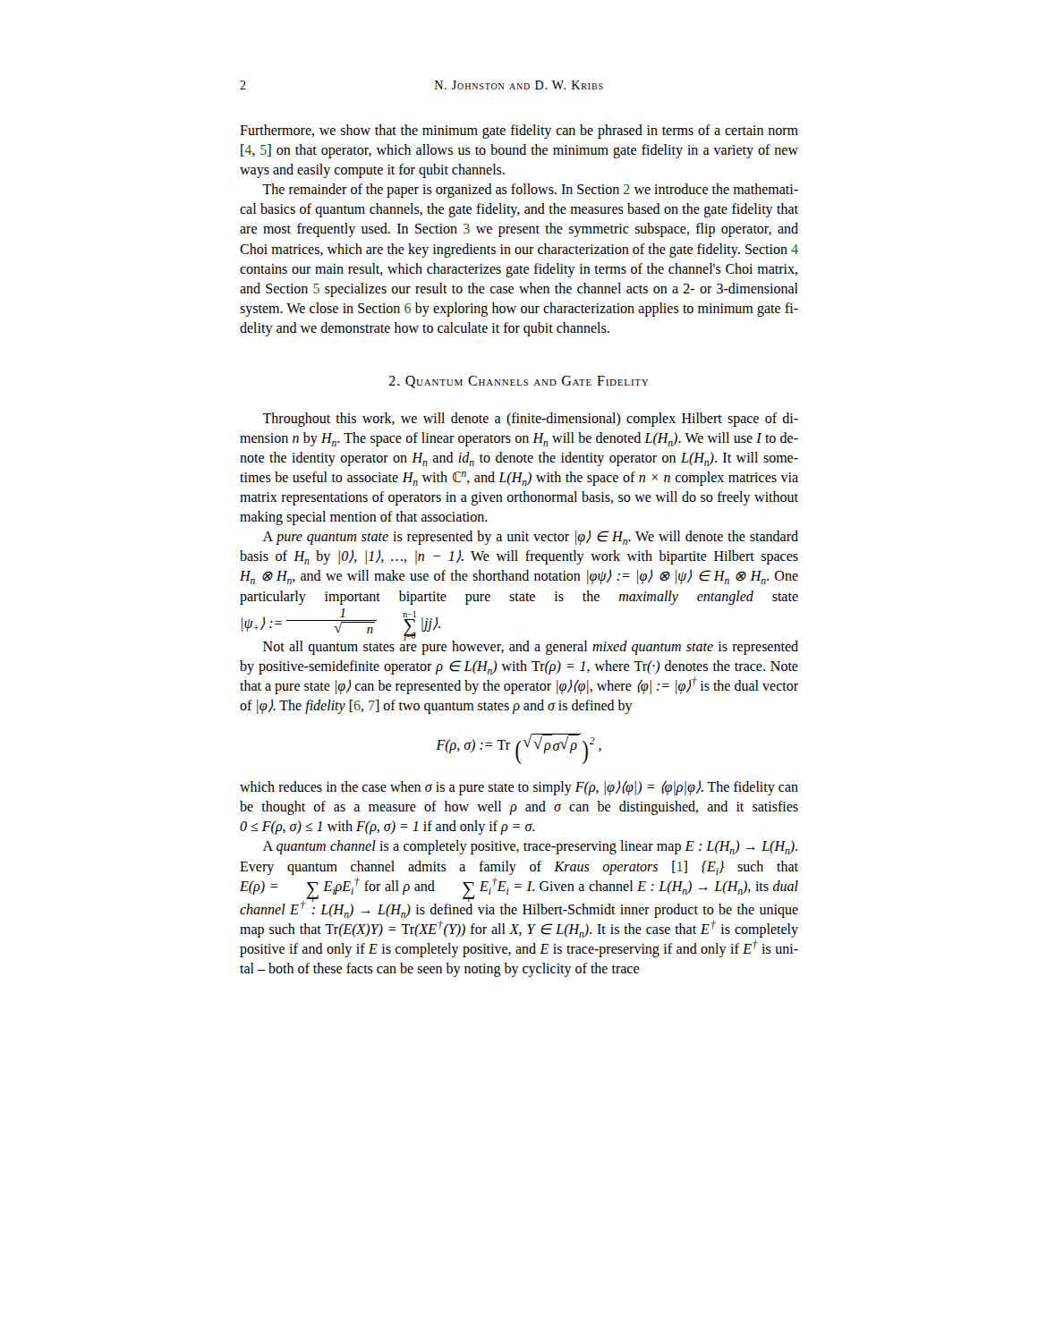2 N. Johnston and D. W. Kribs
Furthermore, we show that the minimum gate fidelity can be phrased in terms of a certain norm [4, 5] on that operator, which allows us to bound the minimum gate fidelity in a variety of new ways and easily compute it for qubit channels.
The remainder of the paper is organized as follows. In Section 2 we introduce the mathematical basics of quantum channels, the gate fidelity, and the measures based on the gate fidelity that are most frequently used. In Section 3 we present the symmetric subspace, flip operator, and Choi matrices, which are the key ingredients in our characterization of the gate fidelity. Section 4 contains our main result, which characterizes gate fidelity in terms of the channel's Choi matrix, and Section 5 specializes our result to the case when the channel acts on a 2- or 3-dimensional system. We close in Section 6 by exploring how our characterization applies to minimum gate fidelity and we demonstrate how to calculate it for qubit channels.
2. Quantum Channels and Gate Fidelity
Throughout this work, we will denote a (finite-dimensional) complex Hilbert space of dimension n by Hn. The space of linear operators on Hn will be denoted L(Hn). We will use I to denote the identity operator on Hn and idn to denote the identity operator on L(Hn). It will sometimes be useful to associate Hn with ℂn, and L(Hn) with the space of n × n complex matrices via matrix representations of operators in a given orthonormal basis, so we will do so freely without making special mention of that association.
A pure quantum state is represented by a unit vector |φ⟩ ∈ Hn. We will denote the standard basis of Hn by |0⟩, |1⟩, …, |n − 1⟩. We will frequently work with bipartite Hilbert spaces Hn ⊗ Hn, and we will make use of the shorthand notation |φψ⟩ := |φ⟩ ⊗ |ψ⟩ ∈ Hn ⊗ Hn. One particularly important bipartite pure state is the maximally entangled state |ψ+⟩ := 1 n ∑n−1 j=0 |jj⟩.
Not all quantum states are pure however, and a general mixed quantum state is represented by positive-semidefinite operator ρ ∈ L(Hn) with Tr(ρ) = 1, where Tr(·) denotes the trace. Note that a pure state |φ⟩ can be represented by the operator |φ⟩⟨φ|, where ⟨φ| := |φ⟩† is the dual vector of |φ⟩. The fidelity [6, 7] of two quantum states ρ and σ is defined by
F(ρ, σ) := Tr (ρσρ)2 ,
which reduces in the case when σ is a pure state to simply F(ρ, |φ⟩⟨φ|) = ⟨φ|ρ|φ⟩. The fidelity can be thought of as a measure of how well ρ and σ can be distinguished, and it satisfies 0 ≤ F(ρ, σ) ≤ 1 with F(ρ, σ) = 1 if and only if ρ = σ.
A quantum channel is a completely positive, trace-preserving linear map E : L(Hn) → L(Hn). Every quantum channel admits a family of Kraus operators [1] {Ei} such that E(ρ) = ∑i EiρEi† for all ρ and ∑i Ei†Ei = I. Given a channel E : L(Hn) → L(Hn), its dual channel E† : L(Hn) → L(Hn) is defined via the Hilbert-Schmidt inner product to be the unique map such that Tr(E(X)Y) = Tr(XE†(Y)) for all X, Y ∈ L(Hn). It is the case that E† is completely positive if and only if E is completely positive, and E is trace-preserving if and only if E† is unital – both of these facts can be seen by noting by cyclicity of the trace